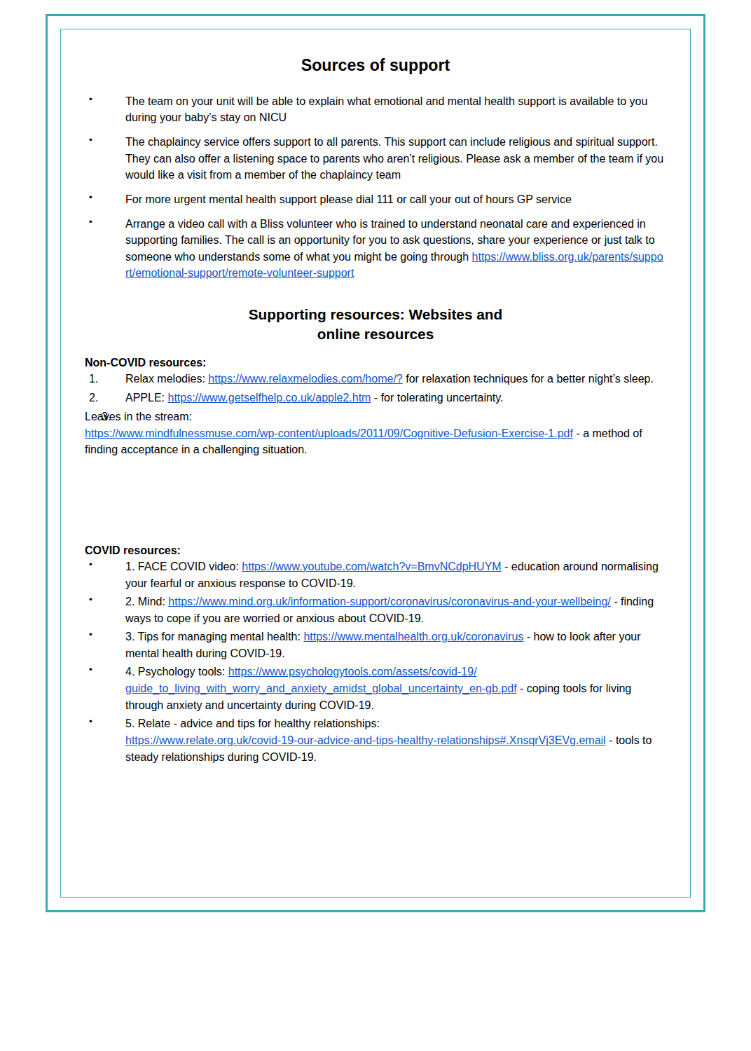Sources of support
The team on your unit will be able to explain what emotional and mental health support is available to you during your baby’s stay on NICU
The chaplaincy service offers support to all parents. This support can include religious and spiritual support. They can also offer a listening space to parents who aren’t religious. Please ask a member of the team if you would like a visit from a member of the chaplaincy team
For more urgent mental health support please dial 111 or call your out of hours GP service
Arrange a video call with a Bliss volunteer who is trained to understand neonatal care and experienced in supporting families. The call is an opportunity for you to ask questions, share your experience or just talk to someone who understands some of what you might be going through https://www.bliss.org.uk/parents/support/emotional-support/remote-volunteer-support
Supporting resources: Websites and
online resources
Non-COVID resources:
1. Relax melodies: https://www.relaxmelodies.com/home/? for relaxation techniques for a better night’s sleep.
2. APPLE: https://www.getselfhelp.co.uk/apple2.htm - for tolerating uncertainty.
3. Leaves in the stream:
https://www.mindfulnessmuse.com/wp-content/uploads/2011/09/Cognitive-Defusion-Exercise-1.pdf - a method of finding acceptance in a challenging situation.
COVID resources:
1. FACE COVID video: https://www.youtube.com/watch?v=BmvNCdpHUYM - education around normalising your fearful or anxious response to COVID-19.
2. Mind: https://www.mind.org.uk/information-support/coronavirus/coronavirus-and-your-wellbeing/ - finding ways to cope if you are worried or anxious about COVID-19.
3. Tips for managing mental health: https://www.mentalhealth.org.uk/coronavirus - how to look after your mental health during COVID-19.
4. Psychology tools: https://www.psychologytools.com/assets/covid-19/
guide_to_living_with_worry_and_anxiety_amidst_global_uncertainty_en-gb.pdf - coping tools for living through anxiety and uncertainty during COVID-19.
5. Relate - advice and tips for healthy relationships:
https://www.relate.org.uk/covid-19-our-advice-and-tips-healthy-relationships#.XnsqrVj3EVg.email - tools to steady relationships during COVID-19.